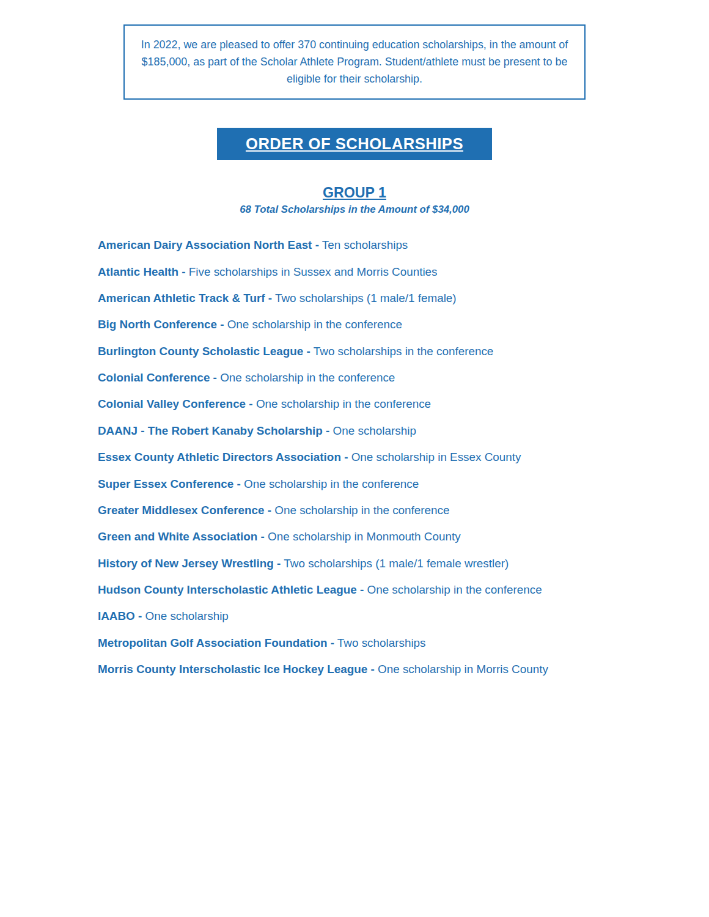In 2022, we are pleased to offer 370 continuing education scholarships, in the amount of $185,000, as part of the Scholar Athlete Program. Student/athlete must be present to be eligible for their scholarship.
ORDER OF SCHOLARSHIPS
GROUP 1
68 Total Scholarships in the Amount of $34,000
American Dairy Association North East - Ten scholarships
Atlantic Health - Five scholarships in Sussex and Morris Counties
American Athletic Track & Turf - Two scholarships (1 male/1 female)
Big North Conference - One scholarship in the conference
Burlington County Scholastic League - Two scholarships in the conference
Colonial Conference - One scholarship in the conference
Colonial Valley Conference - One scholarship in the conference
DAANJ - The Robert Kanaby Scholarship - One scholarship
Essex County Athletic Directors Association - One scholarship in Essex County
Super Essex Conference - One scholarship in the conference
Greater Middlesex Conference - One scholarship in the conference
Green and White Association - One scholarship in Monmouth County
History of New Jersey Wrestling - Two scholarships (1 male/1 female wrestler)
Hudson County Interscholastic Athletic League - One scholarship in the conference
IAABO - One scholarship
Metropolitan Golf Association Foundation - Two scholarships
Morris County Interscholastic Ice Hockey League - One scholarship in Morris County